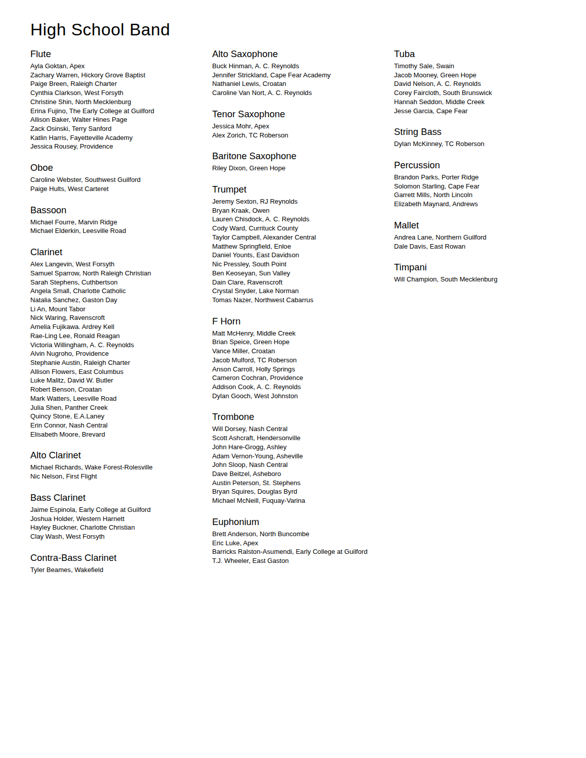High School Band
Flute
Ayla Goktan, Apex
Zachary Warren, Hickory Grove Baptist
Paige Breen, Raleigh Charter
Cynthia Clarkson, West Forsyth
Christine Shin, North Mecklenburg
Erina Fujino, The Early College at Guilford
Allison Baker, Walter Hines Page
Zack Osinski, Terry Sanford
Katlin Harris, Fayetteville Academy
Jessica Rousey, Providence
Oboe
Caroline Webster, Southwest Guilford
Paige Hults, West Carteret
Bassoon
Michael Fourre, Marvin Ridge
Michael Elderkin, Leesville Road
Clarinet
Alex Langevin, West Forsyth
Samuel Sparrow, North Raleigh Christian
Sarah Stephens, Cuthbertson
Angela Small, Charlotte Catholic
Natalia Sanchez, Gaston Day
Li An, Mount Tabor
Nick Waring, Ravenscroft
Amelia Fujikawa. Ardrey Kell
Rae-Ling Lee, Ronald Reagan
Victoria Willingham, A. C. Reynolds
Alvin Nugroho, Providence
Stephanie Austin, Raleigh Charter
Allison Flowers, East Columbus
Luke Malitz, David W. Butler
Robert Benson, Croatan
Mark Watters, Leesville Road
Julia Shen, Panther Creek
Quincy Stone, E.A.Laney
Erin Connor, Nash Central
Elisabeth Moore, Brevard
Alto Clarinet
Michael Richards, Wake Forest-Rolesville
Nic Nelson, First Flight
Bass Clarinet
Jaime Espinola, Early College at Guilford
Joshua Holder, Western Harnett
Hayley Buckner, Charlotte Christian
Clay Wash, West Forsyth
Contra-Bass Clarinet
Tyler Beames, Wakefield
Alto Saxophone
Buck Hinman, A. C. Reynolds
Jennifer Strickland, Cape Fear Academy
Nathaniel Lewis, Croatan
Caroline Van Nort, A. C. Reynolds
Tenor Saxophone
Jessica Mohr, Apex
Alex Zorich, TC Roberson
Baritone Saxophone
Riley Dixon, Green Hope
Trumpet
Jeremy Sexton, RJ Reynolds
Bryan Kraak, Owen
Lauren Chisdock, A. C. Reynolds
Cody Ward, Currituck County
Taylor Campbell, Alexander Central
Matthew Springfield, Enloe
Daniel Younts, East Davidson
Nic Pressley, South Point
Ben Keoseyan, Sun Valley
Dain Clare, Ravenscroft
Crystal Snyder, Lake Norman
Tomas Nazer, Northwest Cabarrus
F Horn
Matt McHenry, Middle Creek
Brian Speice, Green Hope
Vance Miller, Croatan
Jacob Mulford, TC Roberson
Anson Carroll, Holly Springs
Cameron Cochran, Providence
Addison Cook, A. C. Reynolds
Dylan Gooch, West Johnston
Trombone
Will Dorsey, Nash Central
Scott Ashcraft, Hendersonville
John Hare-Grogg, Ashley
Adam Vernon-Young, Asheville
John Sloop, Nash Central
Dave Beitzel, Asheboro
Austin Peterson, St. Stephens
Bryan Squires, Douglas Byrd
Michael McNeill, Fuquay-Varina
Euphonium
Brett Anderson, North Buncombe
Eric Luke, Apex
Barricks Ralston-Asumendi, Early College at Guilford
T.J. Wheeler, East Gaston
Tuba
Timothy Sale, Swain
Jacob Mooney, Green Hope
David Nelson, A. C. Reynolds
Corey Faircloth, South Brunswick
Hannah Seddon, Middle Creek
Jesse Garcia, Cape Fear
String Bass
Dylan McKinney, TC Roberson
Percussion
Brandon Parks, Porter Ridge
Solomon Starling, Cape Fear
Garrett Mills, North Lincoln
Elizabeth Maynard, Andrews
Mallet
Andrea Lane, Northern Guilford
Dale Davis, East Rowan
Timpani
Will Champion, South Mecklenburg